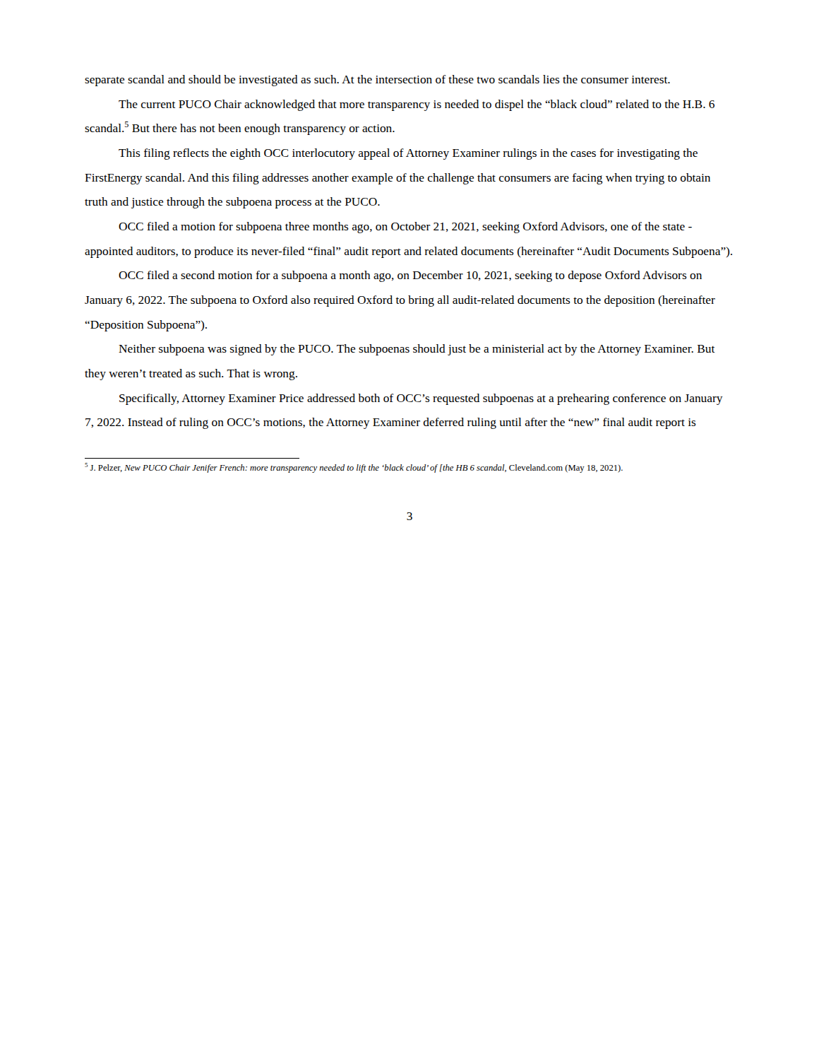separate scandal and should be investigated as such. At the intersection of these two scandals lies the consumer interest.
The current PUCO Chair acknowledged that more transparency is needed to dispel the “black cloud” related to the H.B. 6 scandal.5 But there has not been enough transparency or action.
This filing reflects the eighth OCC interlocutory appeal of Attorney Examiner rulings in the cases for investigating the FirstEnergy scandal. And this filing addresses another example of the challenge that consumers are facing when trying to obtain truth and justice through the subpoena process at the PUCO.
OCC filed a motion for subpoena three months ago, on October 21, 2021, seeking Oxford Advisors, one of the state -appointed auditors, to produce its never-filed “final” audit report and related documents (hereinafter “Audit Documents Subpoena”).
OCC filed a second motion for a subpoena a month ago, on December 10, 2021, seeking to depose Oxford Advisors on January 6, 2022. The subpoena to Oxford also required Oxford to bring all audit-related documents to the deposition (hereinafter “Deposition Subpoena”).
Neither subpoena was signed by the PUCO. The subpoenas should just be a ministerial act by the Attorney Examiner. But they weren’t treated as such. That is wrong.
Specifically, Attorney Examiner Price addressed both of OCC’s requested subpoenas at a prehearing conference on January 7, 2022. Instead of ruling on OCC’s motions, the Attorney Examiner deferred ruling until after the “new” final audit report is
5 J. Pelzer, New PUCO Chair Jenifer French: more transparency needed to lift the ‘black cloud’ of [the HB 6 scandal, Cleveland.com (May 18, 2021).
3